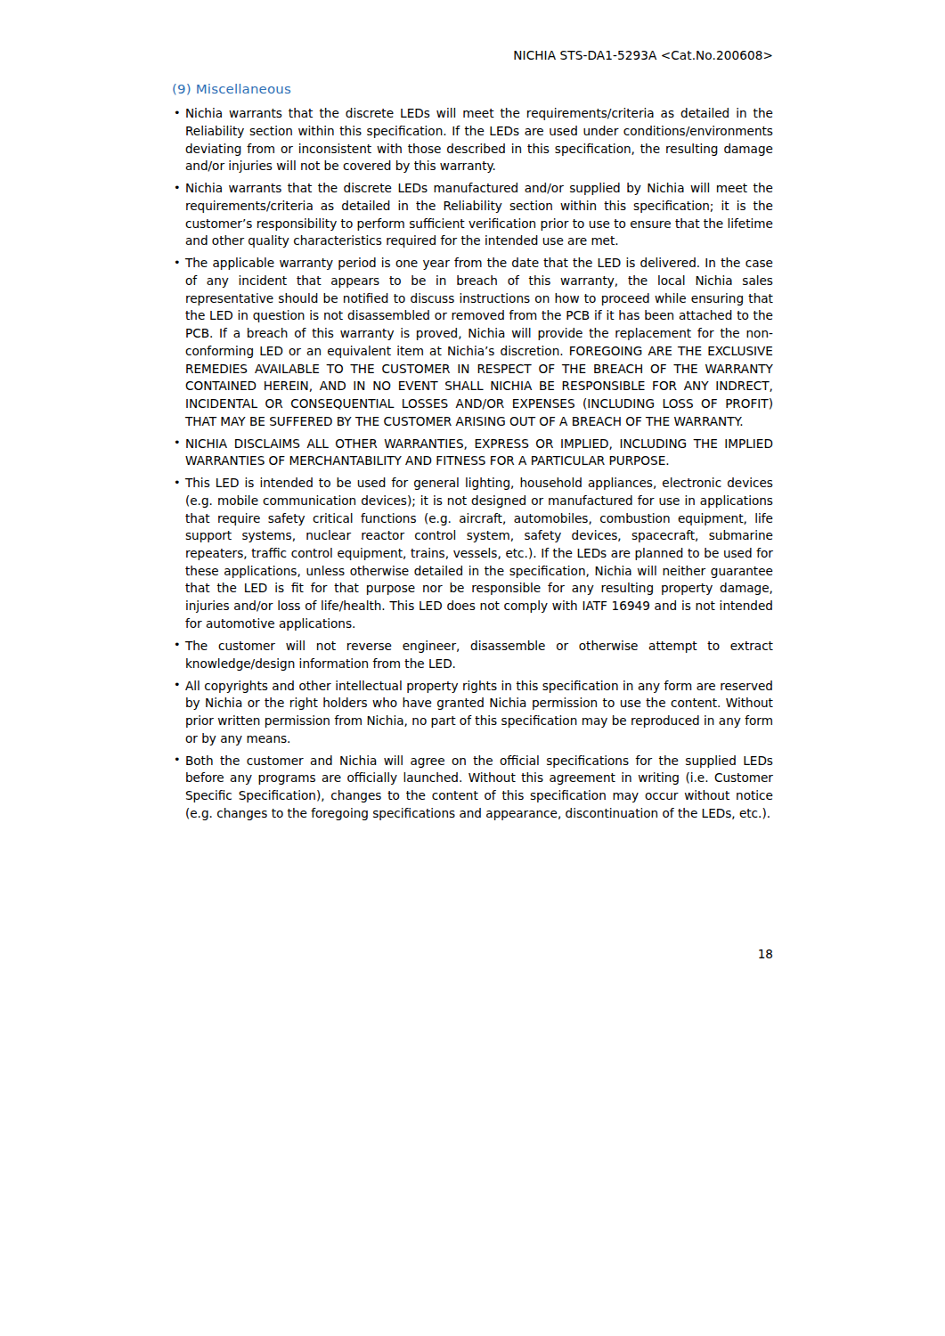NICHIA STS-DA1-5293A <Cat.No.200608>
(9) Miscellaneous
Nichia warrants that the discrete LEDs will meet the requirements/criteria as detailed in the Reliability section within this specification. If the LEDs are used under conditions/environments deviating from or inconsistent with those described in this specification, the resulting damage and/or injuries will not be covered by this warranty.
Nichia warrants that the discrete LEDs manufactured and/or supplied by Nichia will meet the requirements/criteria as detailed in the Reliability section within this specification; it is the customer’s responsibility to perform sufficient verification prior to use to ensure that the lifetime and other quality characteristics required for the intended use are met.
The applicable warranty period is one year from the date that the LED is delivered. In the case of any incident that appears to be in breach of this warranty, the local Nichia sales representative should be notified to discuss instructions on how to proceed while ensuring that the LED in question is not disassembled or removed from the PCB if it has been attached to the PCB. If a breach of this warranty is proved, Nichia will provide the replacement for the non-conforming LED or an equivalent item at Nichia’s discretion. FOREGOING ARE THE EXCLUSIVE REMEDIES AVAILABLE TO THE CUSTOMER IN RESPECT OF THE BREACH OF THE WARRANTY CONTAINED HEREIN, AND IN NO EVENT SHALL NICHIA BE RESPONSIBLE FOR ANY INDRECT, INCIDENTAL OR CONSEQUENTIAL LOSSES AND/OR EXPENSES (INCLUDING LOSS OF PROFIT) THAT MAY BE SUFFERED BY THE CUSTOMER ARISING OUT OF A BREACH OF THE WARRANTY.
NICHIA DISCLAIMS ALL OTHER WARRANTIES, EXPRESS OR IMPLIED, INCLUDING THE IMPLIED WARRANTIES OF MERCHANTABILITY AND FITNESS FOR A PARTICULAR PURPOSE.
This LED is intended to be used for general lighting, household appliances, electronic devices (e.g. mobile communication devices); it is not designed or manufactured for use in applications that require safety critical functions (e.g. aircraft, automobiles, combustion equipment, life support systems, nuclear reactor control system, safety devices, spacecraft, submarine repeaters, traffic control equipment, trains, vessels, etc.). If the LEDs are planned to be used for these applications, unless otherwise detailed in the specification, Nichia will neither guarantee that the LED is fit for that purpose nor be responsible for any resulting property damage, injuries and/or loss of life/health. This LED does not comply with IATF 16949 and is not intended for automotive applications.
The customer will not reverse engineer, disassemble or otherwise attempt to extract knowledge/design information from the LED.
All copyrights and other intellectual property rights in this specification in any form are reserved by Nichia or the right holders who have granted Nichia permission to use the content. Without prior written permission from Nichia, no part of this specification may be reproduced in any form or by any means.
Both the customer and Nichia will agree on the official specifications for the supplied LEDs before any programs are officially launched. Without this agreement in writing (i.e. Customer Specific Specification), changes to the content of this specification may occur without notice (e.g. changes to the foregoing specifications and appearance, discontinuation of the LEDs, etc.).
18